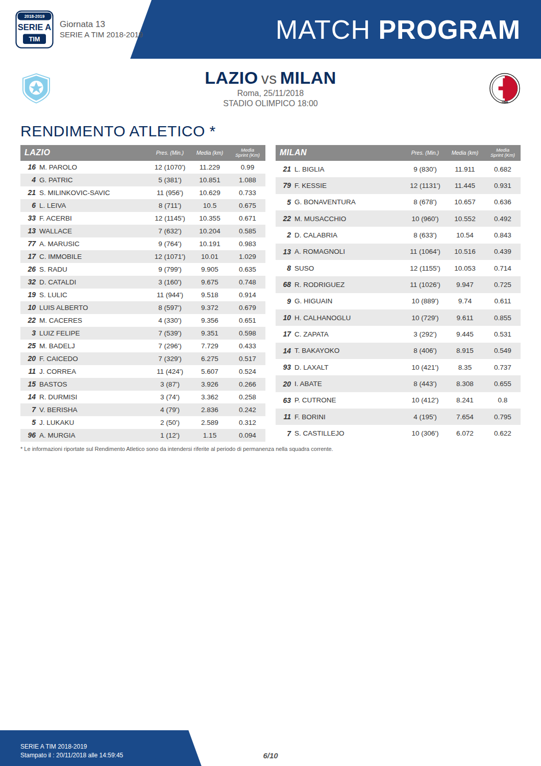2018-2019 SERIE A TIM
Giornata 13
SERIE A TIM 2018-2019
MATCH PROGRAM
LAZIOvs MILAN
Roma, 25/11/2018
STADIO OLIMPICO 18:00
1899
RENDIMENTO ATLETICO *
| LAZIO | Pres. (Min.) | Media (km) | Media Sprint (Km) |
| --- | --- | --- | --- |
| 16 | M. PAROLO | 12 (1070') | 11.229 | 0.99 |
| 4 | G. PATRIC | 5 (381') | 10.851 | 1.088 |
| 21 | S. MILINKOVIC-SAVIC | 11 (956') | 10.629 | 0.733 |
| 6 | L. LEIVA | 8 (711') | 10.5 | 0.675 |
| 33 | F. ACERBI | 12 (1145') | 10.355 | 0.671 |
| 13 | WALLACE | 7 (632') | 10.204 | 0.585 |
| 77 | A. MARUSIC | 9 (764') | 10.191 | 0.983 |
| 17 | C. IMMOBILE | 12 (1071') | 10.01 | 1.029 |
| 26 | S. RADU | 9 (799') | 9.905 | 0.635 |
| 32 | D. CATALDI | 3 (160') | 9.675 | 0.748 |
| 19 | S. LULIC | 11 (944') | 9.518 | 0.914 |
| 10 | LUIS ALBERTO | 8 (597') | 9.372 | 0.679 |
| 22 | M. CACERES | 4 (330') | 9.356 | 0.651 |
| 3 | LUIZ FELIPE | 7 (539') | 9.351 | 0.598 |
| 25 | M. BADELJ | 7 (296') | 7.729 | 0.433 |
| 20 | F. CAICEDO | 7 (329') | 6.275 | 0.517 |
| 11 | J. CORREA | 11 (424') | 5.607 | 0.524 |
| 15 | BASTOS | 3 (87') | 3.926 | 0.266 |
| 14 | R. DURMISI | 3 (74') | 3.362 | 0.258 |
| 7 | V. BERISHA | 4 (79') | 2.836 | 0.242 |
| 5 | J. LUKAKU | 2 (50') | 2.589 | 0.312 |
| 96 | A. MURGIA | 1 (12') | 1.15 | 0.094 |
| MILAN | Pres. (Min.) | Media (km) | Media Sprint (Km) |
| --- | --- | --- | --- |
| 21 | L. BIGLIA | 9 (830') | 11.911 | 0.682 |
| 79 | F. KESSIE | 12 (1131') | 11.445 | 0.931 |
| 5 | G. BONAVENTURA | 8 (678') | 10.657 | 0.636 |
| 22 | M. MUSACCHIO | 10 (960') | 10.552 | 0.492 |
| 2 | D. CALABRIA | 8 (633') | 10.54 | 0.843 |
| 13 | A. ROMAGNOLI | 11 (1064') | 10.516 | 0.439 |
| 8 | SUSO | 12 (1155') | 10.053 | 0.714 |
| 68 | R. RODRIGUEZ | 11 (1026') | 9.947 | 0.725 |
| 9 | G. HIGUAIN | 10 (889') | 9.74 | 0.611 |
| 10 | H. CALHANOGLU | 10 (729') | 9.611 | 0.855 |
| 17 | C. ZAPATA | 3 (292') | 9.445 | 0.531 |
| 14 | T. BAKAYOKO | 8 (406') | 8.915 | 0.549 |
| 93 | D. LAXALT | 10 (421') | 8.35 | 0.737 |
| 20 | I. ABATE | 8 (443') | 8.308 | 0.655 |
| 63 | P. CUTRONE | 10 (412') | 8.241 | 0.8 |
| 11 | F. BORINI | 4 (195') | 7.654 | 0.795 |
| 7 | S. CASTILLEJO | 10 (306') | 6.072 | 0.622 |
* Le informazioni riportate sul Rendimento Atletico sono da intendersi riferite al periodo di permanenza nella squadra corrente.
SERIE A TIM 2018-2019
Stampato il : 20/11/2018 alle 14:59:45
6/10